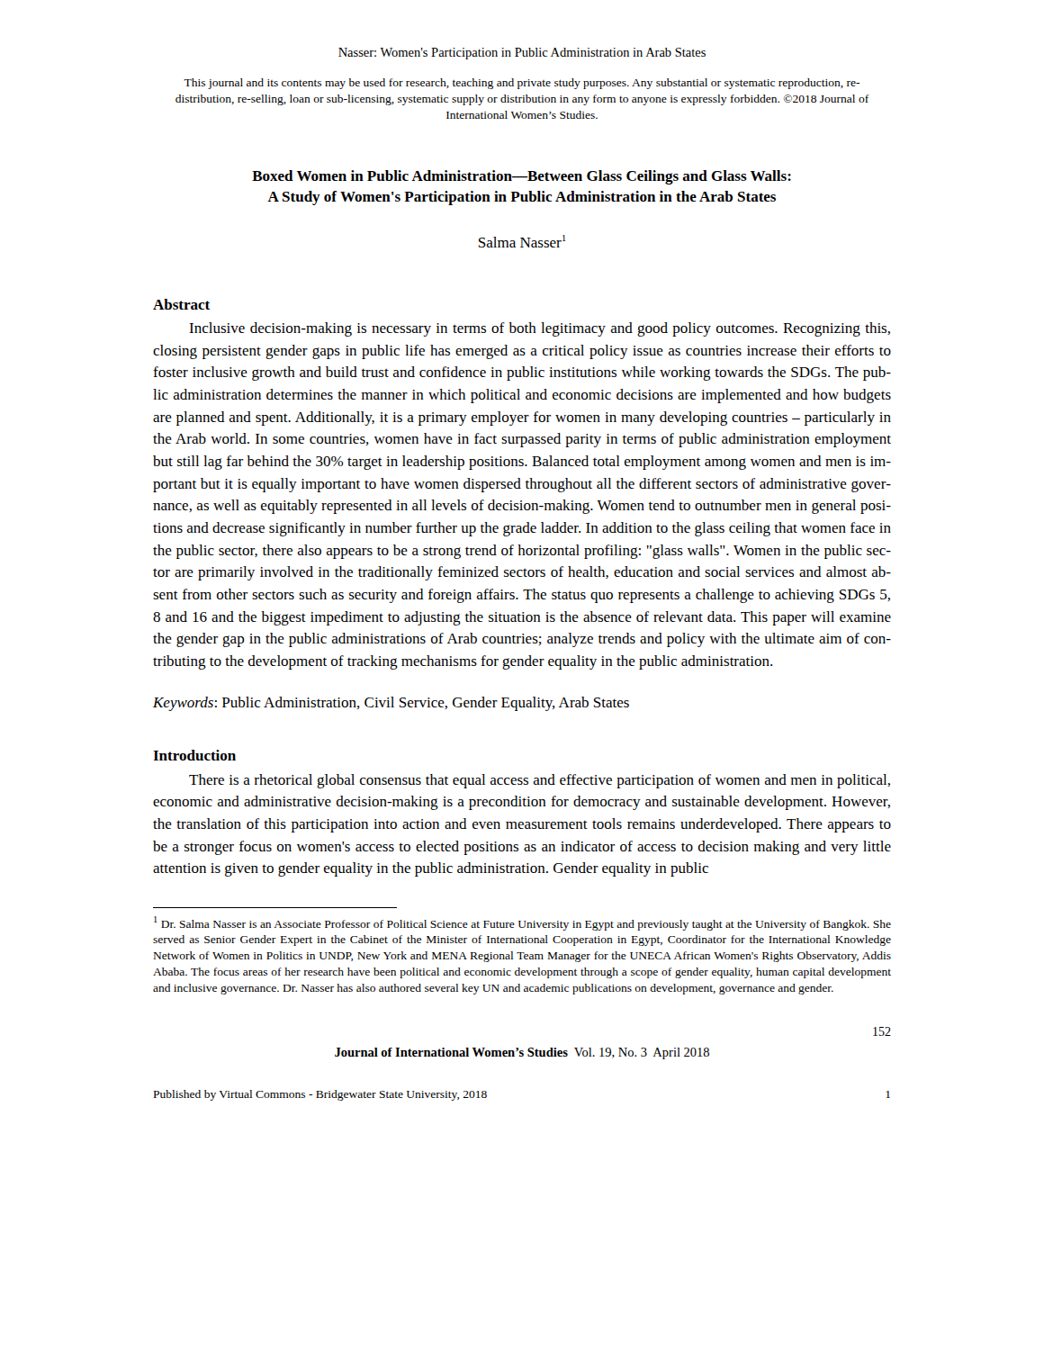Nasser: Women's Participation in Public Administration in Arab States
This journal and its contents may be used for research, teaching and private study purposes. Any substantial or systematic reproduction, re-distribution, re-selling, loan or sub-licensing, systematic supply or distribution in any form to anyone is expressly forbidden. ©2018 Journal of International Women’s Studies.
Boxed Women in Public Administration—Between Glass Ceilings and Glass Walls:
A Study of Women's Participation in Public Administration in the Arab States
Salma Nasser1
Abstract
Inclusive decision-making is necessary in terms of both legitimacy and good policy outcomes. Recognizing this, closing persistent gender gaps in public life has emerged as a critical policy issue as countries increase their efforts to foster inclusive growth and build trust and confidence in public institutions while working towards the SDGs. The public administration determines the manner in which political and economic decisions are implemented and how budgets are planned and spent. Additionally, it is a primary employer for women in many developing countries – particularly in the Arab world. In some countries, women have in fact surpassed parity in terms of public administration employment but still lag far behind the 30% target in leadership positions. Balanced total employment among women and men is important but it is equally important to have women dispersed throughout all the different sectors of administrative governance, as well as equitably represented in all levels of decision-making. Women tend to outnumber men in general positions and decrease significantly in number further up the grade ladder. In addition to the glass ceiling that women face in the public sector, there also appears to be a strong trend of horizontal profiling: "glass walls". Women in the public sector are primarily involved in the traditionally feminized sectors of health, education and social services and almost absent from other sectors such as security and foreign affairs. The status quo represents a challenge to achieving SDGs 5, 8 and 16 and the biggest impediment to adjusting the situation is the absence of relevant data. This paper will examine the gender gap in the public administrations of Arab countries; analyze trends and policy with the ultimate aim of contributing to the development of tracking mechanisms for gender equality in the public administration.
Keywords: Public Administration, Civil Service, Gender Equality, Arab States
Introduction
There is a rhetorical global consensus that equal access and effective participation of women and men in political, economic and administrative decision-making is a precondition for democracy and sustainable development. However, the translation of this participation into action and even measurement tools remains underdeveloped. There appears to be a stronger focus on women's access to elected positions as an indicator of access to decision making and very little attention is given to gender equality in the public administration. Gender equality in public
1 Dr. Salma Nasser is an Associate Professor of Political Science at Future University in Egypt and previously taught at the University of Bangkok. She served as Senior Gender Expert in the Cabinet of the Minister of International Cooperation in Egypt, Coordinator for the International Knowledge Network of Women in Politics in UNDP, New York and MENA Regional Team Manager for the UNECA African Women's Rights Observatory, Addis Ababa. The focus areas of her research have been political and economic development through a scope of gender equality, human capital development and inclusive governance. Dr. Nasser has also authored several key UN and academic publications on development, governance and gender.
152
Journal of International Women’s Studies Vol. 19, No. 3 April 2018
Published by Virtual Commons - Bridgewater State University, 2018 1